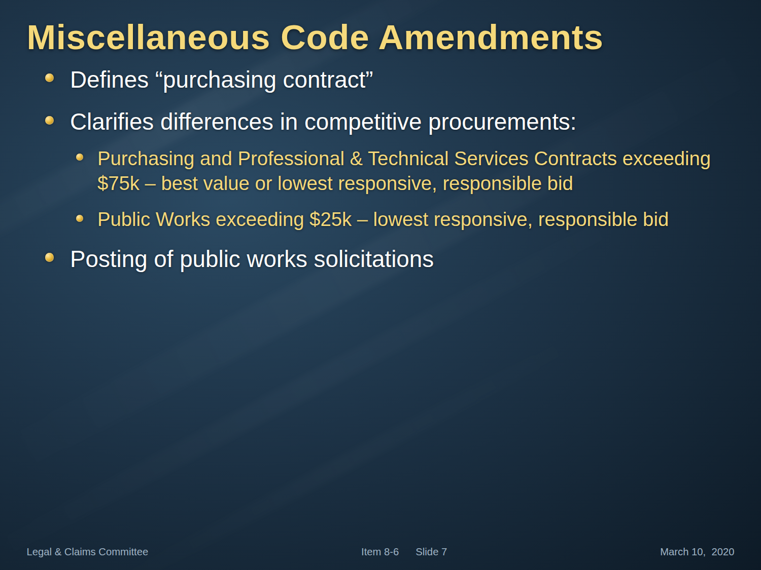Miscellaneous Code Amendments
Defines “purchasing contract”
Clarifies differences in competitive procurements:
Purchasing and Professional & Technical Services Contracts exceeding $75k – best value or lowest responsive, responsible bid
Public Works exceeding $25k – lowest responsive, responsible bid
Posting of public works solicitations
Legal & Claims Committee
Item 8-6 Slide 7
March 10, 2020